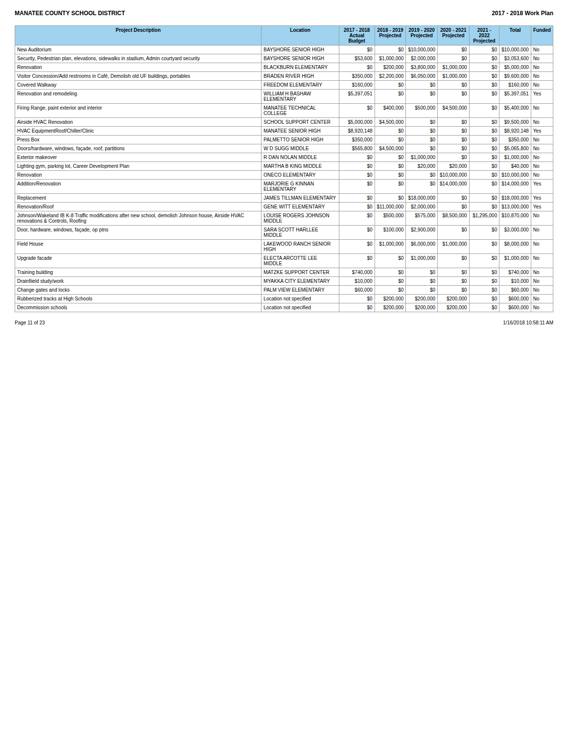MANATEE COUNTY SCHOOL DISTRICT 2017 - 2018 Work Plan
Project descriptions, locations, budgeted and projected amounts by fiscal year, totals and funded status
| Project Description | Location | 2017 - 2018 Actual Budget | 2018 - 2019 Projected | 2019 - 2020 Projected | 2020 - 2021 Projected | 2021 - 2022 Projected | Total | Funded |
| --- | --- | --- | --- | --- | --- | --- | --- | --- |
| New Auditorium | BAYSHORE SENIOR HIGH | $0 | $0 | $10,000,000 | $0 | $0 | $10,000,000 | No |
| Security, Pedestrian plan, elevations, sidewalks in stadium, Admin courtyard security | BAYSHORE SENIOR HIGH | $53,600 | $1,000,000 | $2,000,000 | $0 | $0 | $3,053,600 | No |
| Renovation | BLACKBURN ELEMENTARY | $0 | $200,000 | $3,800,000 | $1,000,000 | $0 | $5,000,000 | No |
| Visitor Concession/Add restrooms in Café, Demolish old UF buildings, portables | BRADEN RIVER HIGH | $350,000 | $2,200,000 | $6,050,000 | $1,000,000 | $0 | $9,600,000 | No |
| Covered Walkway | FREEDOM ELEMENTARY | $160,000 | $0 | $0 | $0 | $0 | $160,000 | No |
| Renovation and remodeling | WILLIAM H BASHAW ELEMENTARY | $5,397,051 | $0 | $0 | $0 | $0 | $5,397,051 | Yes |
| Firing Range, paint exterior and interior | MANATEE TECHNICAL COLLEGE | $0 | $400,000 | $500,000 | $4,500,000 | $0 | $5,400,000 | No |
| Airside HVAC Renovation | SCHOOL SUPPORT CENTER | $5,000,000 | $4,500,000 | $0 | $0 | $0 | $9,500,000 | No |
| HVAC EquipmentRoof/Chiller/Clinic | MANATEE SENIOR HIGH | $8,920,148 | $0 | $0 | $0 | $0 | $8,920,148 | Yes |
| Press Box | PALMETTO SENIOR HIGH | $350,000 | $0 | $0 | $0 | $0 | $350,000 | No |
| Doors/hardware, windows, façade, roof, partitions | W D SUGG MIDDLE | $565,800 | $4,500,000 | $0 | $0 | $0 | $5,065,800 | No |
| Exterior makeover | R DAN NOLAN MIDDLE | $0 | $0 | $1,000,000 | $0 | $0 | $1,000,000 | No |
| Lighting gym, parking lot, Career Development Plan | MARTHA B KING MIDDLE | $0 | $0 | $20,000 | $20,000 | $0 | $40,000 | No |
| Renovation | ONECO ELEMENTARY | $0 | $0 | $0 | $10,000,000 | $0 | $10,000,000 | No |
| Addition/Renovation | MARJORIE G KINNAN ELEMENTARY | $0 | $0 | $0 | $14,000,000 | $0 | $14,000,000 | Yes |
| Replacement | JAMES TILLMAN ELEMENTARY | $0 | $0 | $18,000,000 | $0 | $0 | $18,000,000 | Yes |
| Renovation/Roof | GENE WITT ELEMENTARY | $0 | $11,000,000 | $2,000,000 | $0 | $0 | $13,000,000 | Yes |
| Johnson/Wakeland IB K-8 Traffic modifications after new school, demolish Johnson house, Airside HVAC renovations & Controls, Roofing | LOUISE ROGERS JOHNSON MIDDLE | $0 | $500,000 | $575,000 | $8,500,000 | $1,295,000 | $10,870,000 | No |
| Door, hardware, windows, façade, op ptns | SARA SCOTT HARLLEE MIDDLE | $0 | $100,000 | $2,900,000 | $0 | $0 | $3,000,000 | No |
| Field House | LAKEWOOD RANCH SENIOR HIGH | $0 | $1,000,000 | $6,000,000 | $1,000,000 | $0 | $8,000,000 | No |
| Upgrade facade | ELECTA ARCOTTE LEE MIDDLE | $0 | $0 | $1,000,000 | $0 | $0 | $1,000,000 | No |
| Training building | MATZKE SUPPORT CENTER | $740,000 | $0 | $0 | $0 | $0 | $740,000 | No |
| Drainfiield study/work | MYAKKA CITY ELEMENTARY | $10,000 | $0 | $0 | $0 | $0 | $10,000 | No |
| Change gates and locks | PALM VIEW ELEMENTARY | $60,000 | $0 | $0 | $0 | $0 | $60,000 | No |
| Rubberized tracks at High Schools | Location not specified | $0 | $200,000 | $200,000 | $200,000 | $0 | $600,000 | No |
| Decommission schools | Location not specified | $0 | $200,000 | $200,000 | $200,000 | $0 | $600,000 | No |
Page 11 of 23 1/16/2018 10:58:11 AM